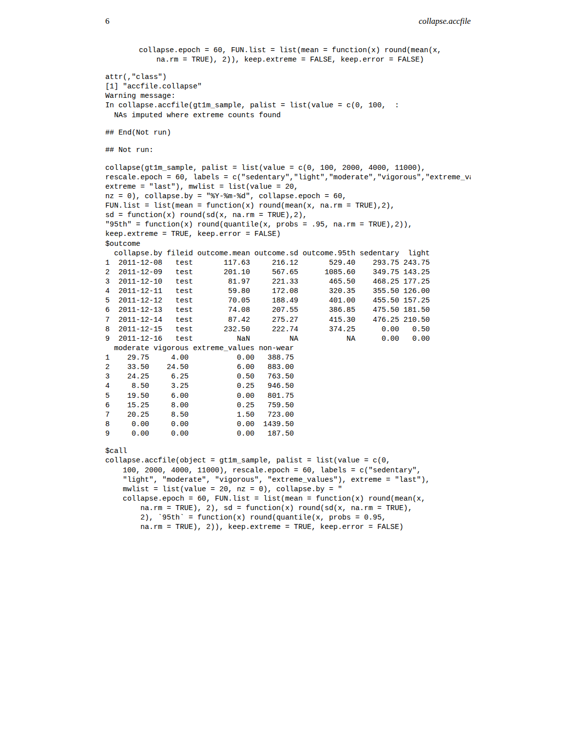6 collapse.accfile
    collapse.epoch = 60, FUN.list = list(mean = function(x) round(mean(x,
        na.rm = TRUE), 2)), keep.extreme = FALSE, keep.error = FALSE)
attr(,"class")
[1] "accfile.collapse"
Warning message:
In collapse.accfile(gt1m_sample, palist = list(value = c(0, 100,  :
  NAs imputed where extreme counts found
## End(Not run)
## Not run:
collapse(gt1m_sample, palist = list(value = c(0, 100, 2000, 4000, 11000),
rescale.epoch = 60, labels = c("sedentary","light","moderate","vigorous","extreme_values"),
extreme = "last"), mwlist = list(value = 20,
nz = 0), collapse.by = "%Y-%m-%d", collapse.epoch = 60,
FUN.list = list(mean = function(x) round(mean(x, na.rm = TRUE),2),
sd = function(x) round(sd(x, na.rm = TRUE),2),
"95th" = function(x) round(quantile(x, probs = .95, na.rm = TRUE),2)),
keep.extreme = TRUE, keep.error = FALSE)
$outcome
  collapse.by fileid outcome.mean outcome.sd outcome.95th sedentary  light
1  2011-12-08   test       117.63     216.12       529.40    293.75 243.75
2  2011-12-09   test       201.10     567.65      1085.60    349.75 143.25
3  2011-12-10   test        81.97     221.33       465.50    468.25 177.25
4  2011-12-11   test        59.80     172.08       320.35    355.50 126.00
5  2011-12-12   test        70.05     188.49       401.00    455.50 157.25
6  2011-12-13   test        74.08     207.55       386.85    475.50 181.50
7  2011-12-14   test        87.42     275.27       415.30    476.25 210.50
8  2011-12-15   test       232.50     222.74       374.25      0.00   0.50
9  2011-12-16   test          NaN         NA           NA      0.00   0.00
  moderate vigorous extreme_values non-wear
1    29.75     4.00           0.00   388.75
2    33.50    24.50           6.00   883.00
3    24.25     6.25           0.50   763.50
4     8.50     3.25           0.25   946.50
5    19.50     6.00           0.00   801.75
6    15.25     8.00           0.25   759.50
7    20.25     8.50           1.50   723.00
8     0.00     0.00           0.00  1439.50
9     0.00     0.00           0.00   187.50
$call
collapse.accfile(object = gt1m_sample, palist = list(value = c(0,
    100, 2000, 4000, 11000), rescale.epoch = 60, labels = c("sedentary",
    "light", "moderate", "vigorous", "extreme_values"), extreme = "last"),
    mwlist = list(value = 20, nz = 0), collapse.by = "
    collapse.epoch = 60, FUN.list = list(mean = function(x) round(mean(x,
        na.rm = TRUE), 2), sd = function(x) round(sd(x, na.rm = TRUE),
        2), `95th` = function(x) round(quantile(x, probs = 0.95,
        na.rm = TRUE), 2)), keep.extreme = TRUE, keep.error = FALSE)